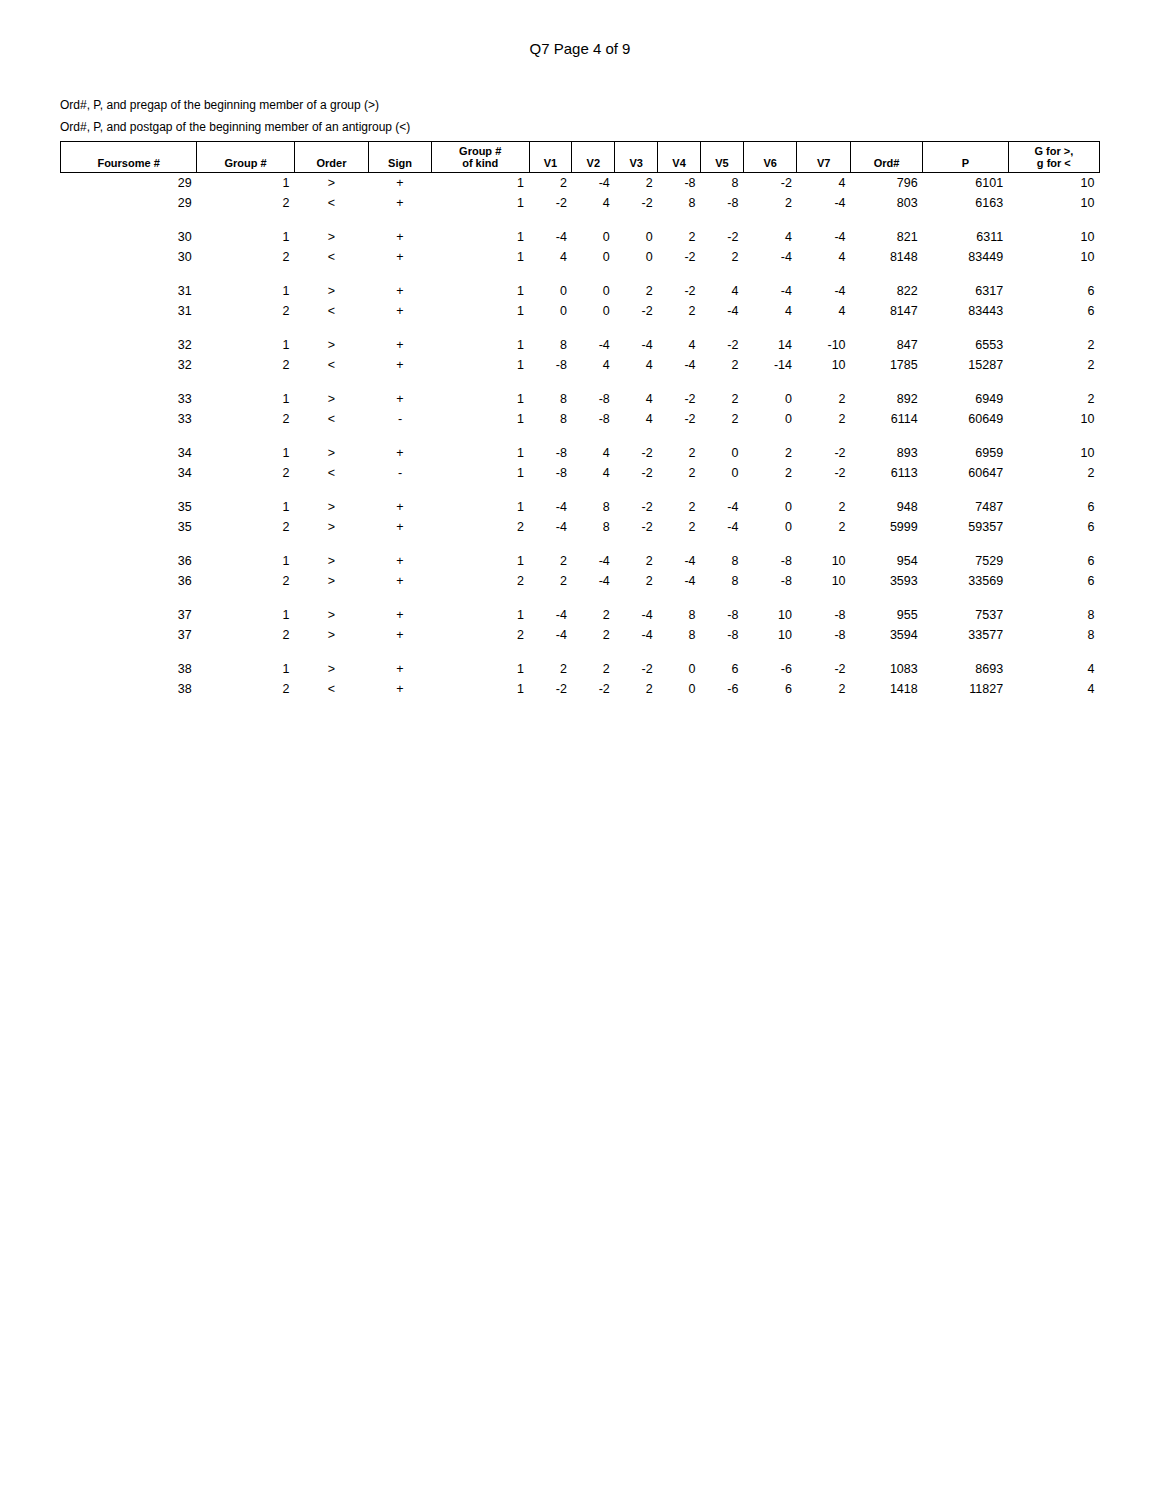Q7 Page 4 of 9
Ord#, P, and pregap of the beginning member of a group (>)
Ord#, P, and postgap of the beginning member of an antigroup (<)
| Foursome # | Group # | Order | Sign | Group # of kind | V1 | V2 | V3 | V4 | V5 | V6 | V7 | Ord# | P | G for >, g for < |
| --- | --- | --- | --- | --- | --- | --- | --- | --- | --- | --- | --- | --- | --- | --- |
| 29 | 1 | > | + | 1 | 2 | -4 | 2 | -8 | 8 | -2 | 4 | 796 | 6101 | 10 |
| 29 | 2 | < | + | 1 | -2 | 4 | -2 | 8 | -8 | 2 | -4 | 803 | 6163 | 10 |
| 30 | 1 | > | + | 1 | -4 | 0 | 0 | 2 | -2 | 4 | -4 | 821 | 6311 | 10 |
| 30 | 2 | < | + | 1 | 4 | 0 | 0 | -2 | 2 | -4 | 4 | 8148 | 83449 | 10 |
| 31 | 1 | > | + | 1 | 0 | 0 | 2 | -2 | 4 | -4 | -4 | 822 | 6317 | 6 |
| 31 | 2 | < | + | 1 | 0 | 0 | -2 | 2 | -4 | 4 | 4 | 8147 | 83443 | 6 |
| 32 | 1 | > | + | 1 | 8 | -4 | -4 | 4 | -2 | 14 | -10 | 847 | 6553 | 2 |
| 32 | 2 | < | + | 1 | -8 | 4 | 4 | -4 | 2 | -14 | 10 | 1785 | 15287 | 2 |
| 33 | 1 | > | + | 1 | 8 | -8 | 4 | -2 | 2 | 0 | 2 | 892 | 6949 | 2 |
| 33 | 2 | < | - | 1 | 8 | -8 | 4 | -2 | 2 | 0 | 2 | 6114 | 60649 | 10 |
| 34 | 1 | > | + | 1 | -8 | 4 | -2 | 2 | 0 | 2 | -2 | 893 | 6959 | 10 |
| 34 | 2 | < | - | 1 | -8 | 4 | -2 | 2 | 0 | 2 | -2 | 6113 | 60647 | 2 |
| 35 | 1 | > | + | 1 | -4 | 8 | -2 | 2 | -4 | 0 | 2 | 948 | 7487 | 6 |
| 35 | 2 | > | + | 2 | -4 | 8 | -2 | 2 | -4 | 0 | 2 | 5999 | 59357 | 6 |
| 36 | 1 | > | + | 1 | 2 | -4 | 2 | -4 | 8 | -8 | 10 | 954 | 7529 | 6 |
| 36 | 2 | > | + | 2 | 2 | -4 | 2 | -4 | 8 | -8 | 10 | 3593 | 33569 | 6 |
| 37 | 1 | > | + | 1 | -4 | 2 | -4 | 8 | -8 | 10 | -8 | 955 | 7537 | 8 |
| 37 | 2 | > | + | 2 | -4 | 2 | -4 | 8 | -8 | 10 | -8 | 3594 | 33577 | 8 |
| 38 | 1 | > | + | 1 | 2 | 2 | -2 | 0 | 6 | -6 | -2 | 1083 | 8693 | 4 |
| 38 | 2 | < | + | 1 | -2 | -2 | 2 | 0 | -6 | 6 | 2 | 1418 | 11827 | 4 |